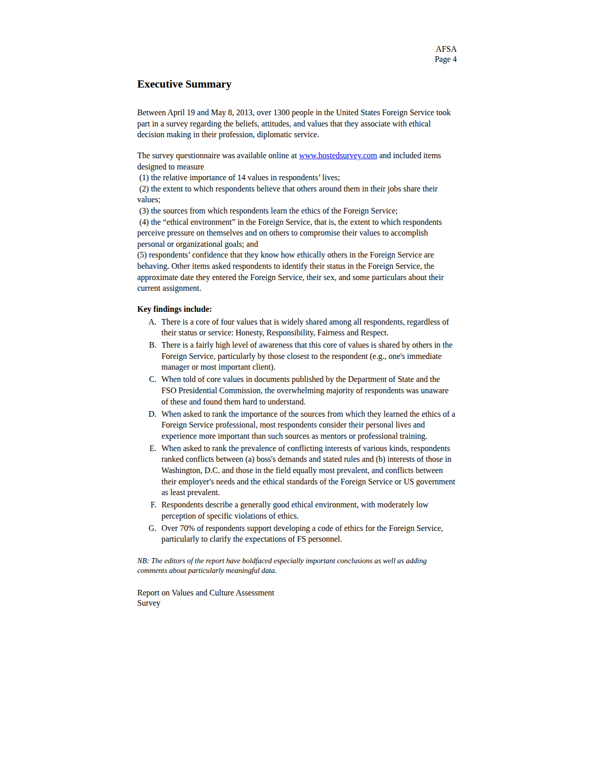AFSA
Page 4
Executive Summary
Between April 19 and May 8, 2013, over 1300 people in the United States Foreign Service took part in a survey regarding the beliefs, attitudes, and values that they associate with ethical decision making in their profession, diplomatic service.
The survey questionnaire was available online at www.hostedsurvey.com and included items designed to measure
(1) the relative importance of 14 values in respondents’ lives;
(2) the extent to which respondents believe that others around them in their jobs share their values;
(3) the sources from which respondents learn the ethics of the Foreign Service;
(4) the “ethical environment” in the Foreign Service, that is, the extent to which respondents perceive pressure on themselves and on others to compromise their values to accomplish personal or organizational goals; and
(5) respondents’ confidence that they know how ethically others in the Foreign Service are behaving. Other items asked respondents to identify their status in the Foreign Service, the approximate date they entered the Foreign Service, their sex, and some particulars about their current assignment.
Key findings include:
There is a core of four values that is widely shared among all respondents, regardless of their status or service: Honesty, Responsibility, Fairness and Respect.
There is a fairly high level of awareness that this core of values is shared by others in the Foreign Service, particularly by those closest to the respondent (e.g., one's immediate manager or most important client).
When told of core values in documents published by the Department of State and the FSO Presidential Commission, the overwhelming majority of respondents was unaware of these and found them hard to understand.
When asked to rank the importance of the sources from which they learned the ethics of a Foreign Service professional, most respondents consider their personal lives and experience more important than such sources as mentors or professional training.
When asked to rank the prevalence of conflicting interests of various kinds, respondents ranked conflicts between (a) boss's demands and stated rules and (b) interests of those in Washington, D.C. and those in the field equally most prevalent, and conflicts between their employer's needs and the ethical standards of the Foreign Service or US government as least prevalent.
Respondents describe a generally good ethical environment, with moderately low perception of specific violations of ethics.
Over 70% of respondents support developing a code of ethics for the Foreign Service, particularly to clarify the expectations of FS personnel.
NB: The editors of the report have boldfaced especially important conclusions as well as adding comments about particularly meaningful data.
Report on Values and Culture Assessment
Survey